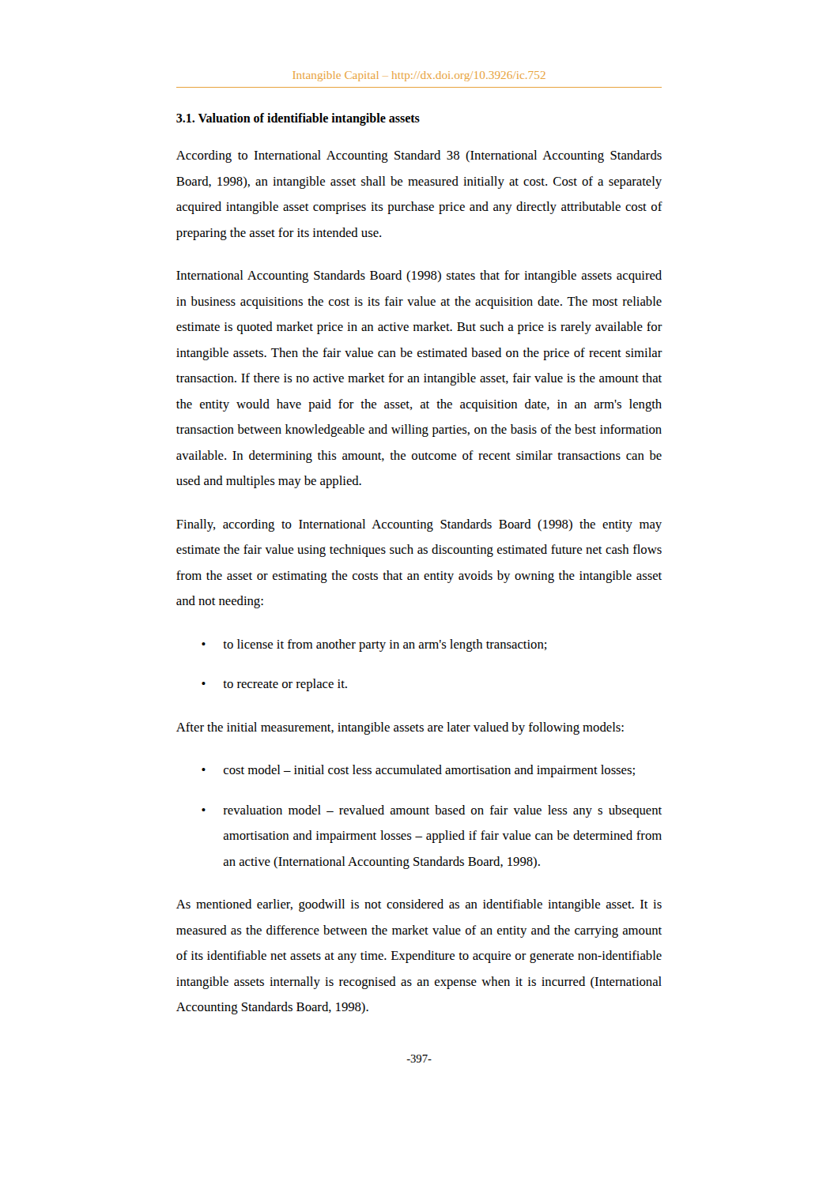Intangible Capital – http://dx.doi.org/10.3926/ic.752
3.1. Valuation of identifiable intangible assets
According to International Accounting Standard 38 (International Accounting Standards Board, 1998), an intangible asset shall be measured initially at cost. Cost of a separately acquired intangible asset comprises its purchase price and any directly attributable cost of preparing the asset for its intended use.
International Accounting Standards Board (1998) states that for intangible assets acquired in business acquisitions the cost is its fair value at the acquisition date. The most reliable estimate is quoted market price in an active market. But such a price is rarely available for intangible assets. Then the fair value can be estimated based on the price of recent similar transaction. If there is no active market for an intangible asset, fair value is the amount that the entity would have paid for the asset, at the acquisition date, in an arm's length transaction between knowledgeable and willing parties, on the basis of the best information available. In determining this amount, the outcome of recent similar transactions can be used and multiples may be applied.
Finally, according to International Accounting Standards Board (1998) the entity may estimate the fair value using techniques such as discounting estimated future net cash flows from the asset or estimating the costs that an entity avoids by owning the intangible asset and not needing:
to license it from another party in an arm's length transaction;
to recreate or replace it.
After the initial measurement, intangible assets are later valued by following models:
cost model – initial cost less accumulated amortisation and impairment losses;
revaluation model – revalued amount based on fair value less any s ubsequent amortisation and impairment losses – applied if fair value can be determined from an active (International Accounting Standards Board, 1998).
As mentioned earlier, goodwill is not considered as an identifiable intangible asset. It is measured as the difference between the market value of an entity and the carrying amount of its identifiable net assets at any time. Expenditure to acquire or generate non-identifiable intangible assets internally is recognised as an expense when it is incurred (International Accounting Standards Board, 1998).
-397-